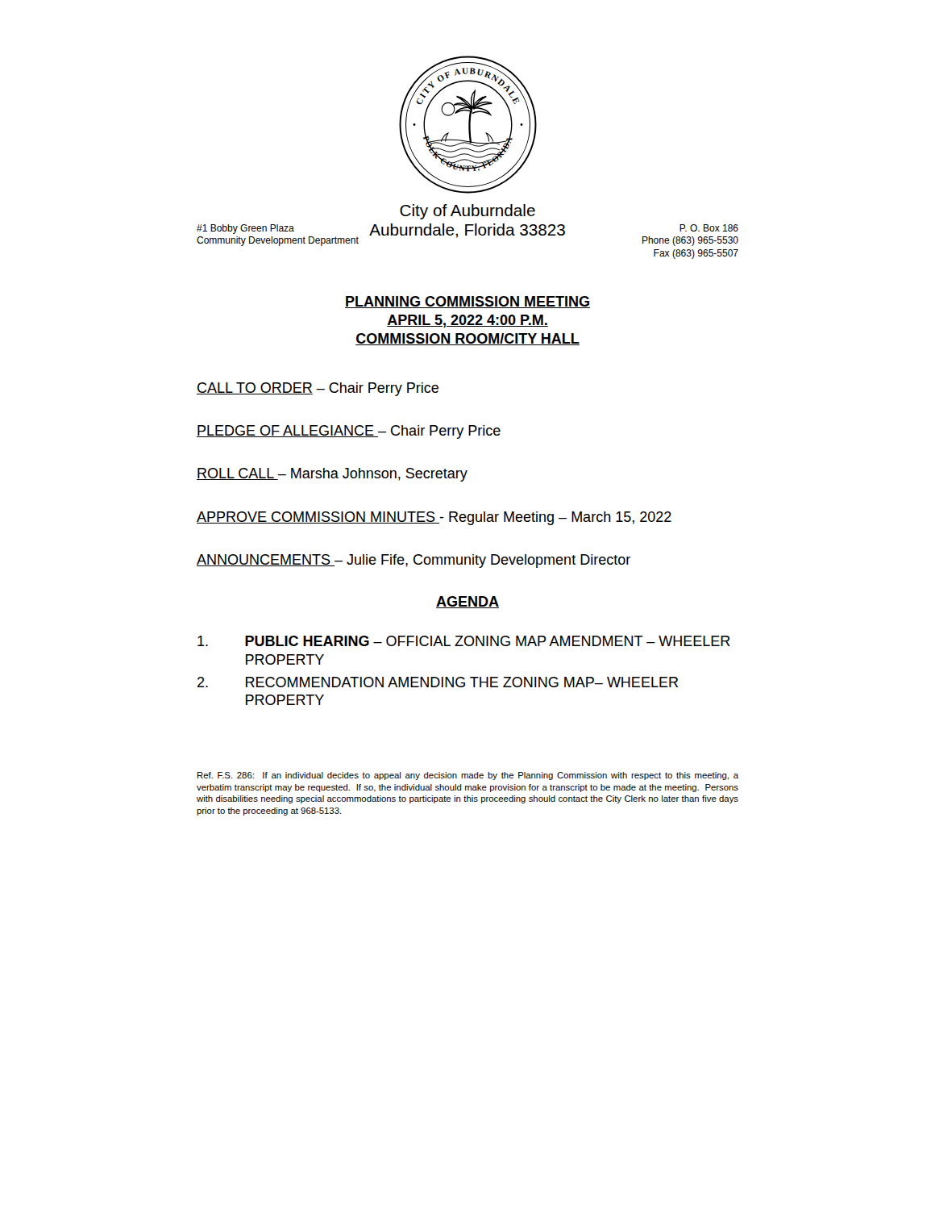CITY OF AUBURNDALE POLK COUNTY, FLORIDA
City of Auburndale
Auburndale, Florida 33823
#1 Bobby Green Plaza
Community Development Department
P. O. Box 186
Phone (863) 965-5530
Fax (863) 965-5507
PLANNING COMMISSION MEETING
APRIL 5, 2022 4:00 P.M.
COMMISSION ROOM/CITY HALL
CALL TO ORDER – Chair Perry Price
PLEDGE OF ALLEGIANCE – Chair Perry Price
ROLL CALL – Marsha Johnson, Secretary
APPROVE COMMISSION MINUTES - Regular Meeting – March 15, 2022
ANNOUNCEMENTS – Julie Fife, Community Development Director
AGENDA
| 1. | PUBLIC HEARING – OFFICIAL ZONING MAP AMENDMENT – WHEELER PROPERTY |
| 2. | RECOMMENDATION AMENDING THE ZONING MAP– WHEELER PROPERTY |
Ref. F.S. 286: If an individual decides to appeal any decision made by the Planning Commission with respect to this meeting, a verbatim transcript may be requested. If so, the individual should make provision for a transcript to be made at the meeting. Persons with disabilities needing special accommodations to participate in this proceeding should contact the City Clerk no later than five days prior to the proceeding at 968-5133.